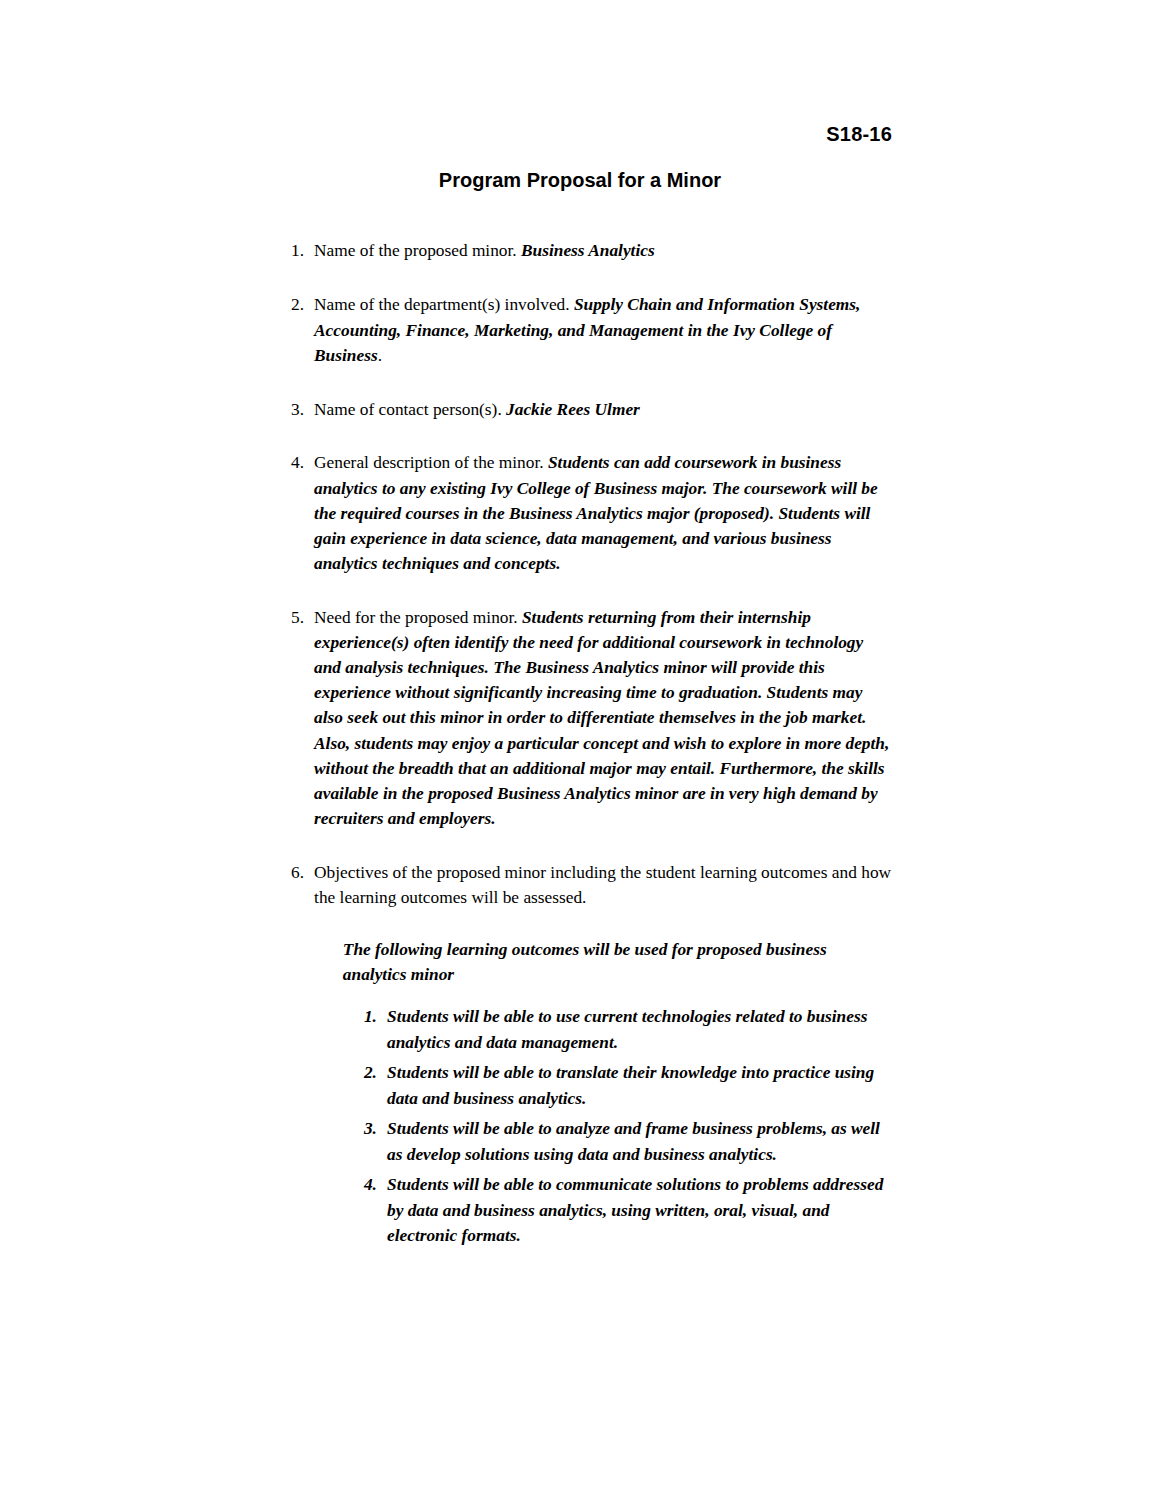S18-16
Program Proposal for a Minor
Name of the proposed minor. Business Analytics
Name of the department(s) involved. Supply Chain and Information Systems, Accounting, Finance, Marketing, and Management in the Ivy College of Business.
Name of contact person(s). Jackie Rees Ulmer
General description of the minor. Students can add coursework in business analytics to any existing Ivy College of Business major. The coursework will be the required courses in the Business Analytics major (proposed). Students will gain experience in data science, data management, and various business analytics techniques and concepts.
Need for the proposed minor. Students returning from their internship experience(s) often identify the need for additional coursework in technology and analysis techniques. The Business Analytics minor will provide this experience without significantly increasing time to graduation. Students may also seek out this minor in order to differentiate themselves in the job market. Also, students may enjoy a particular concept and wish to explore in more depth, without the breadth that an additional major may entail. Furthermore, the skills available in the proposed Business Analytics minor are in very high demand by recruiters and employers.
Objectives of the proposed minor including the student learning outcomes and how the learning outcomes will be assessed.
The following learning outcomes will be used for proposed business analytics minor
Students will be able to use current technologies related to business analytics and data management.
Students will be able to translate their knowledge into practice using data and business analytics.
Students will be able to analyze and frame business problems, as well as develop solutions using data and business analytics.
Students will be able to communicate solutions to problems addressed by data and business analytics, using written, oral, visual, and electronic formats.